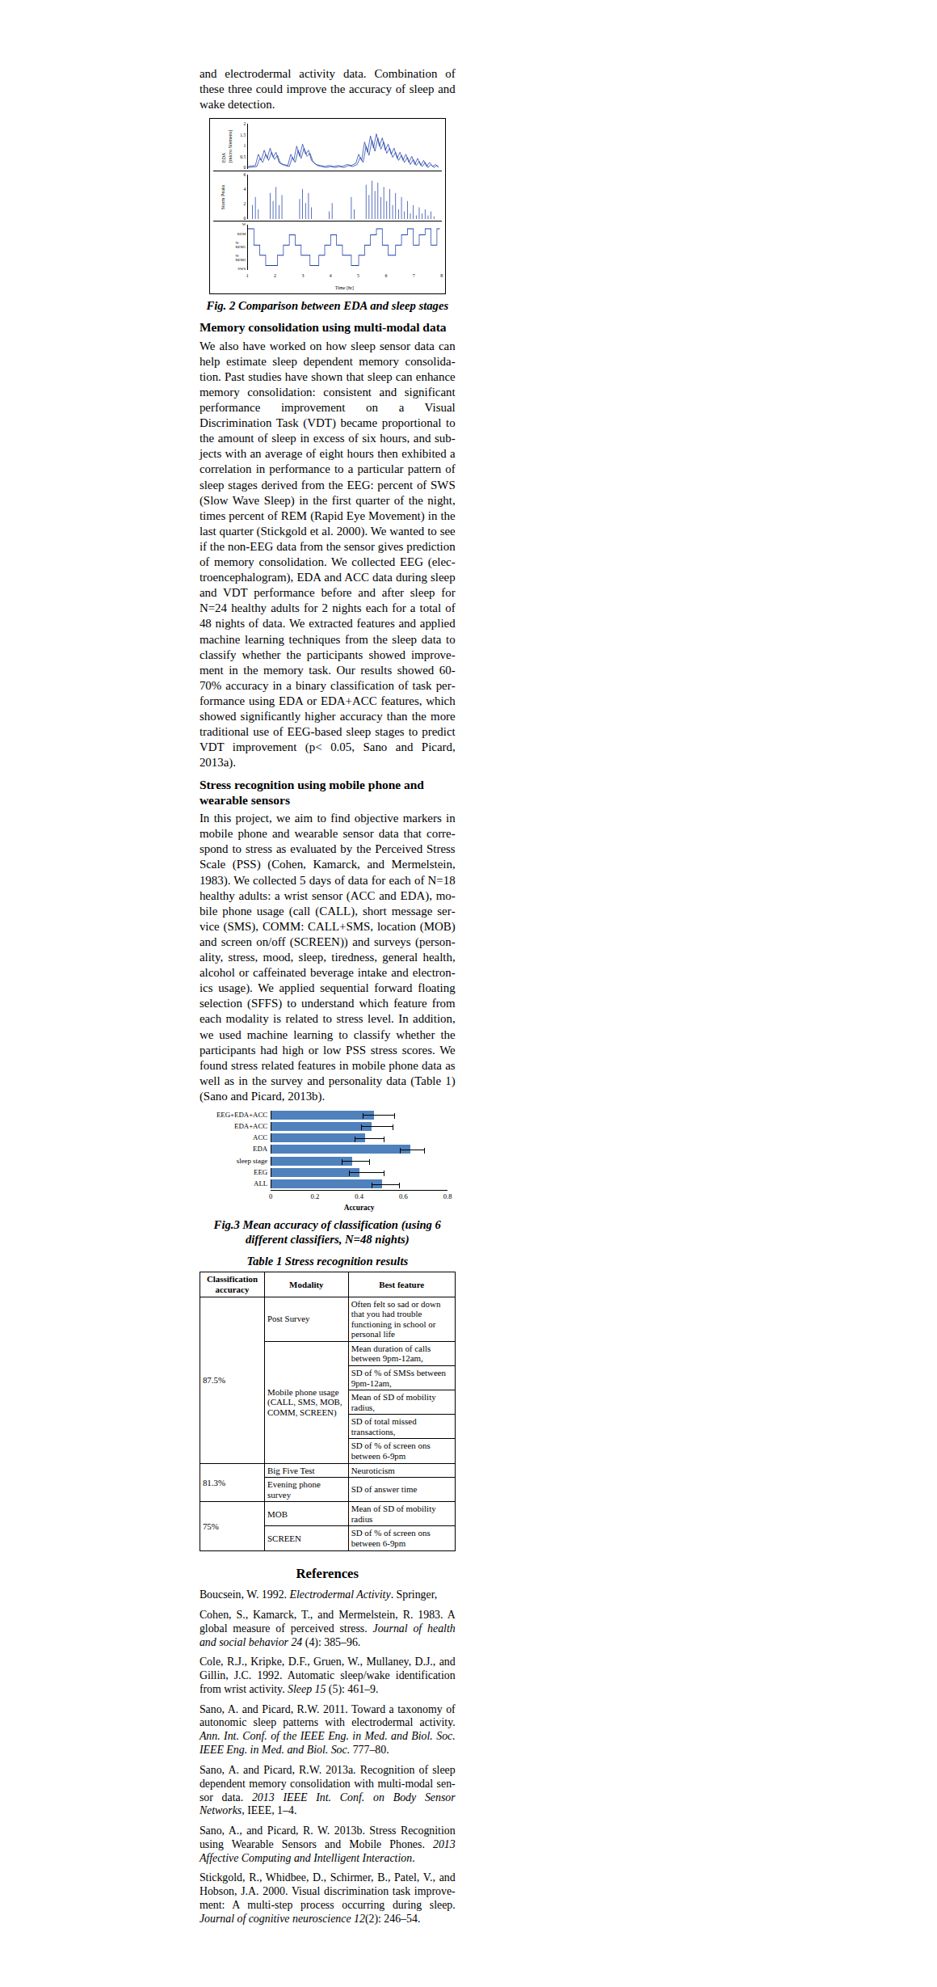and electrodermal activity data. Combination of these three could improve the accuracy of sleep and wake detection.
EDA
[micro Siemens]
21.510.50
Storm Peaks
6420
WREM N-REM1 N-REM2 SWS
1 2 3 4 5 6 7 8
Time [hr]
Fig. 2 Comparison between EDA and sleep stages
Memory consolidation using multi-modal data
We also have worked on how sleep sensor data can help estimate sleep dependent memory consolidation. Past studies have shown that sleep can enhance memory consolidation: consistent and significant performance improvement on a Visual Discrimination Task (VDT) became proportional to the amount of sleep in excess of six hours, and subjects with an average of eight hours then exhibited a correlation in performance to a particular pattern of sleep stages derived from the EEG: percent of SWS (Slow Wave Sleep) in the first quarter of the night, times percent of REM (Rapid Eye Movement) in the last quarter (Stickgold et al. 2000). We wanted to see if the non-EEG data from the sensor gives prediction of memory consolidation. We collected EEG (electroencephalogram), EDA and ACC data during sleep and VDT performance before and after sleep for N=24 healthy adults for 2 nights each for a total of 48 nights of data. We extracted features and applied machine learning techniques from the sleep data to classify whether the participants showed improvement in the memory task. Our results showed 60-70% accuracy in a binary classification of task performance using EDA or EDA+ACC features, which showed significantly higher accuracy than the more traditional use of EEG-based sleep stages to predict VDT improvement (p< 0.05, Sano and Picard, 2013a).
Stress recognition using mobile phone and wearable sensors
In this project, we aim to find objective markers in mobile phone and wearable sensor data that correspond to stress as evaluated by the Perceived Stress Scale (PSS) (Cohen, Kamarck, and Mermelstein, 1983). We collected 5 days of data for each of N=18 healthy adults: a wrist sensor (ACC and EDA), mobile phone usage (call (CALL), short message service (SMS), COMM: CALL+SMS, location (MOB) and screen on/off (SCREEN)) and surveys (personality, stress, mood, sleep, tiredness, general health, alcohol or caffeinated beverage intake and electronics usage). We applied sequential forward floating selection (SFFS) to understand which feature from each modality is related to stress level. In addition, we used machine learning to classify whether the participants had high or low PSS stress scores. We found stress related features in mobile phone data as well as in the survey and personality data (Table 1) (Sano and Picard, 2013b).
EEG+EDA+ACC
EDA+ACC
ACC
EDA
sleep stage
EEG
ALL
0 0.2 0.4 0.6 0.8
Accuracy
Fig.3 Mean accuracy of classification (using 6 different classifiers, N=48 nights)
Table 1 Stress recognition results
| Classification accuracy | Modality | Best feature |
| --- | --- | --- |
| 87.5% | Post Survey | Often felt so sad or down that you had trouble functioning in school or personal life |
| Mobile phone usage (CALL, SMS, MOB, COMM, SCREEN) | Mean duration of calls between 9pm-12am, |
| SD of % of SMSs between 9pm-12am, |
| Mean of SD of mobility radius, |
| SD of total missed transactions, |
| SD of % of screen ons between 6-9pm |
| 81.3% | Big Five Test | Neuroticism |
| Evening phone survey | SD of answer time |
| 75% | MOB | Mean of SD of mobility radius |
| SCREEN | SD of % of screen ons between 6-9pm |
References
Boucsein, W. 1992. Electrodermal Activity. Springer,
Cohen, S., Kamarck, T., and Mermelstein, R. 1983. A global measure of perceived stress. Journal of health and social behavior 24 (4): 385–96.
Cole, R.J., Kripke, D.F., Gruen, W., Mullaney, D.J., and Gillin, J.C. 1992. Automatic sleep/wake identification from wrist activity. Sleep 15 (5): 461–9.
Sano, A. and Picard, R.W. 2011. Toward a taxonomy of autonomic sleep patterns with electrodermal activity. Ann. Int. Conf. of the IEEE Eng. in Med. and Biol. Soc. IEEE Eng. in Med. and Biol. Soc. 777–80.
Sano, A. and Picard, R.W. 2013a. Recognition of sleep dependent memory consolidation with multi-modal sensor data. 2013 IEEE Int. Conf. on Body Sensor Networks, IEEE, 1–4.
Sano, A., and Picard, R. W. 2013b. Stress Recognition using Wearable Sensors and Mobile Phones. 2013 Affective Computing and Intelligent Interaction.
Stickgold, R., Whidbee, D., Schirmer, B., Patel, V., and Hobson, J.A. 2000. Visual discrimination task improvement: A multi-step process occurring during sleep. Journal of cognitive neuroscience 12(2): 246–54.